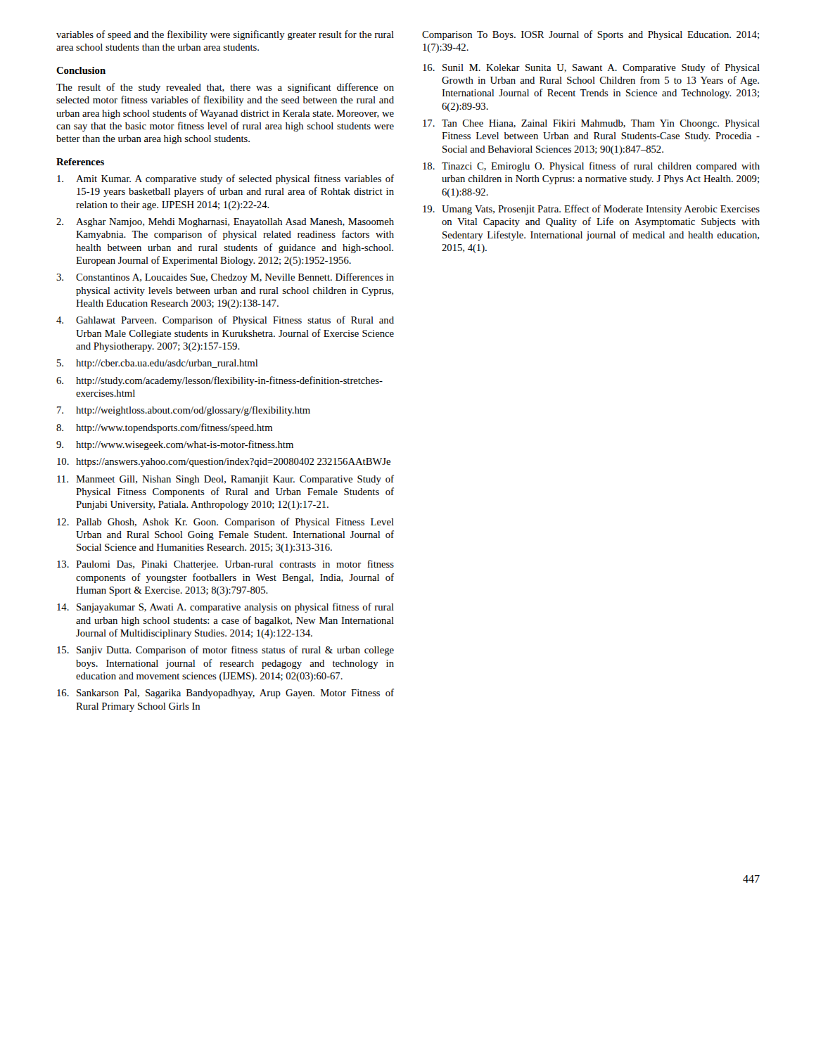variables of speed and the flexibility were significantly greater result for the rural area school students than the urban area students.
Conclusion
The result of the study revealed that, there was a significant difference on selected motor fitness variables of flexibility and the seed between the rural and urban area high school students of Wayanad district in Kerala state. Moreover, we can say that the basic motor fitness level of rural area high school students were better than the urban area high school students.
References
Amit Kumar. A comparative study of selected physical fitness variables of 15-19 years basketball players of urban and rural area of Rohtak district in relation to their age. IJPESH 2014; 1(2):22-24.
Asghar Namjoo, Mehdi Mogharnasi, Enayatollah Asad Manesh, Masoomeh Kamyabnia. The comparison of physical related readiness factors with health between urban and rural students of guidance and high-school. European Journal of Experimental Biology. 2012; 2(5):1952-1956.
Constantinos A, Loucaides Sue, Chedzoy M, Neville Bennett. Differences in physical activity levels between urban and rural school children in Cyprus, Health Education Research 2003; 19(2):138-147.
Gahlawat Parveen. Comparison of Physical Fitness status of Rural and Urban Male Collegiate students in Kurukshetra. Journal of Exercise Science and Physiotherapy. 2007; 3(2):157-159.
http://cber.cba.ua.edu/asdc/urban_rural.html
http://study.com/academy/lesson/flexibility-in-fitness-definition-stretches-exercises.html
http://weightloss.about.com/od/glossary/g/flexibility.htm
http://www.topendsports.com/fitness/speed.htm
http://www.wisegeek.com/what-is-motor-fitness.htm
https://answers.yahoo.com/question/index?qid=20080402 232156AAtBWJe
Manmeet Gill, Nishan Singh Deol, Ramanjit Kaur. Comparative Study of Physical Fitness Components of Rural and Urban Female Students of Punjabi University, Patiala. Anthropology 2010; 12(1):17-21.
Pallab Ghosh, Ashok Kr. Goon. Comparison of Physical Fitness Level Urban and Rural School Going Female Student. International Journal of Social Science and Humanities Research. 2015; 3(1):313-316.
Paulomi Das, Pinaki Chatterjee. Urban-rural contrasts in motor fitness components of youngster footballers in West Bengal, India, Journal of Human Sport & Exercise. 2013; 8(3):797-805.
Sanjayakumar S, Awati A. comparative analysis on physical fitness of rural and urban high school students: a case of bagalkot, New Man International Journal of Multidisciplinary Studies. 2014; 1(4):122-134.
Sanjiv Dutta. Comparison of motor fitness status of rural & urban college boys. International journal of research pedagogy and technology in education and movement sciences (IJEMS). 2014; 02(03):60-67.
Sankarson Pal, Sagarika Bandyopadhyay, Arup Gayen. Motor Fitness of Rural Primary School Girls In
Comparison To Boys. IOSR Journal of Sports and Physical Education. 2014; 1(7):39-42.
Sunil M. Kolekar Sunita U, Sawant A. Comparative Study of Physical Growth in Urban and Rural School Children from 5 to 13 Years of Age. International Journal of Recent Trends in Science and Technology. 2013; 6(2):89-93.
Tan Chee Hiana, Zainal Fikiri Mahmudb, Tham Yin Choongc. Physical Fitness Level between Urban and Rural Students-Case Study. Procedia - Social and Behavioral Sciences 2013; 90(1):847–852.
Tinazci C, Emiroglu O. Physical fitness of rural children compared with urban children in North Cyprus: a normative study. J Phys Act Health. 2009; 6(1):88-92.
Umang Vats, Prosenjit Patra. Effect of Moderate Intensity Aerobic Exercises on Vital Capacity and Quality of Life on Asymptomatic Subjects with Sedentary Lifestyle. International journal of medical and health education, 2015, 4(1).
447